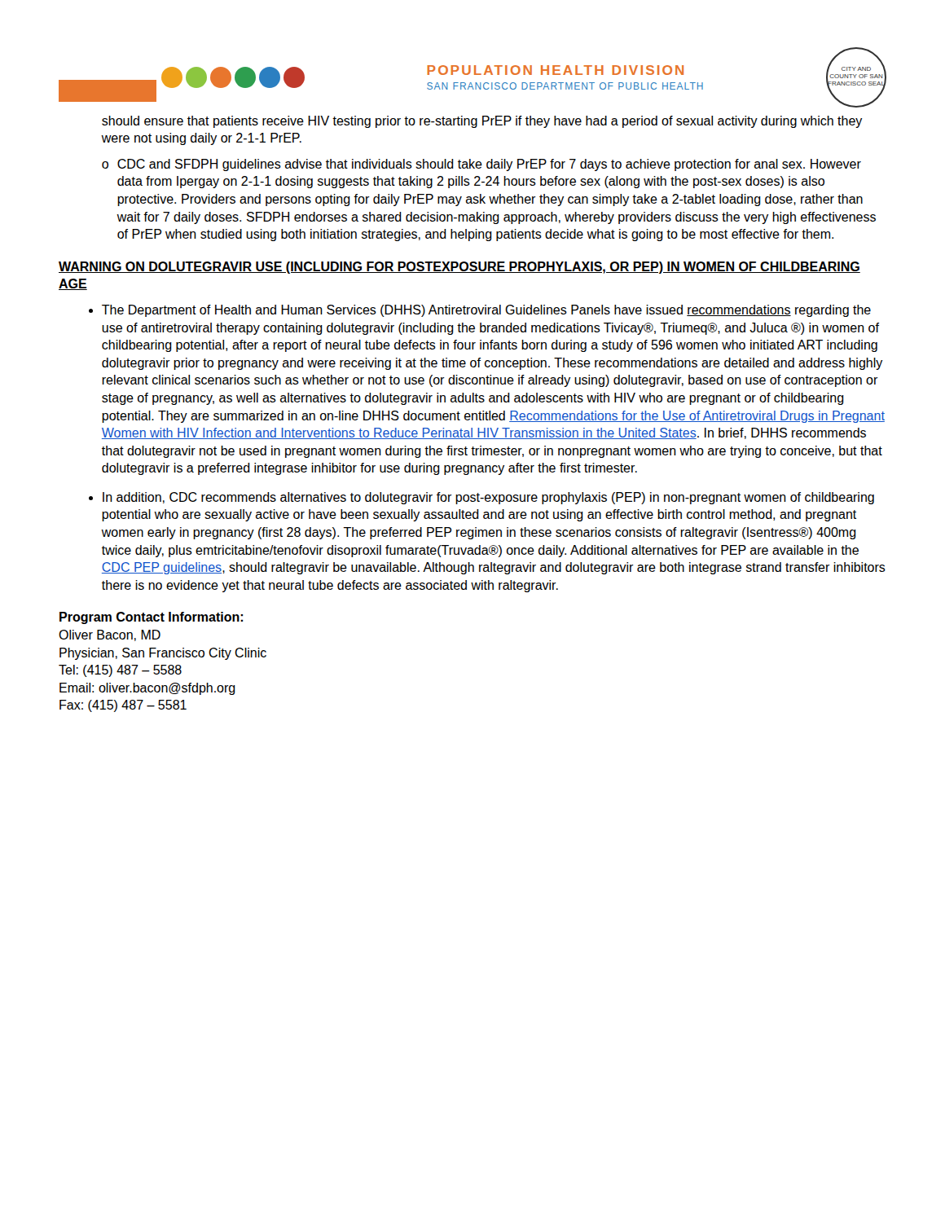POPULATION HEALTH DIVISION
SAN FRANCISCO DEPARTMENT OF PUBLIC HEALTH
CITY AND COUNTY OF SAN FRANCISCO SEAL
should ensure that patients receive HIV testing prior to re-starting PrEP if they have had a period of sexual activity during which they were not using daily or 2-1-1 PrEP.
o
CDC and SFDPH guidelines advise that individuals should take daily PrEP for 7 days to achieve protection for anal sex. However data from Ipergay on 2-1-1 dosing suggests that taking 2 pills 2-24 hours before sex (along with the post-sex doses) is also protective. Providers and persons opting for daily PrEP may ask whether they can simply take a 2-tablet loading dose, rather than wait for 7 daily doses. SFDPH endorses a shared decision-making approach, whereby providers discuss the very high effectiveness of PrEP when studied using both initiation strategies, and helping patients decide what is going to be most effective for them.
Warning on Dolutegravir Use (Including for Postexposure Prophylaxis, or PEP) in Women of Childbearing Age
The Department of Health and Human Services (DHHS) Antiretroviral Guidelines Panels have issued recommendations regarding the use of antiretroviral therapy containing dolutegravir (including the branded medications Tivicay®, Triumeq®, and Juluca ®) in women of childbearing potential, after a report of neural tube defects in four infants born during a study of 596 women who initiated ART including dolutegravir prior to pregnancy and were receiving it at the time of conception. These recommendations are detailed and address highly relevant clinical scenarios such as whether or not to use (or discontinue if already using) dolutegravir, based on use of contraception or stage of pregnancy, as well as alternatives to dolutegravir in adults and adolescents with HIV who are pregnant or of childbearing potential. They are summarized in an on-line DHHS document entitled Recommendations for the Use of Antiretroviral Drugs in Pregnant Women with HIV Infection and Interventions to Reduce Perinatal HIV Transmission in the United States. In brief, DHHS recommends that dolutegravir not be used in pregnant women during the first trimester, or in nonpregnant women who are trying to conceive, but that dolutegravir is a preferred integrase inhibitor for use during pregnancy after the first trimester.
In addition, CDC recommends alternatives to dolutegravir for post-exposure prophylaxis (PEP) in non-pregnant women of childbearing potential who are sexually active or have been sexually assaulted and are not using an effective birth control method, and pregnant women early in pregnancy (first 28 days). The preferred PEP regimen in these scenarios consists of raltegravir (Isentress®) 400mg twice daily, plus emtricitabine/tenofovir disoproxil fumarate(Truvada®) once daily. Additional alternatives for PEP are available in the CDC PEP guidelines, should raltegravir be unavailable. Although raltegravir and dolutegravir are both integrase strand transfer inhibitors there is no evidence yet that neural tube defects are associated with raltegravir.
Program Contact Information:
Oliver Bacon, MD
Physician, San Francisco City Clinic
Tel: (415) 487 – 5588
Email: oliver.bacon@sfdph.org
Fax: (415) 487 – 5581